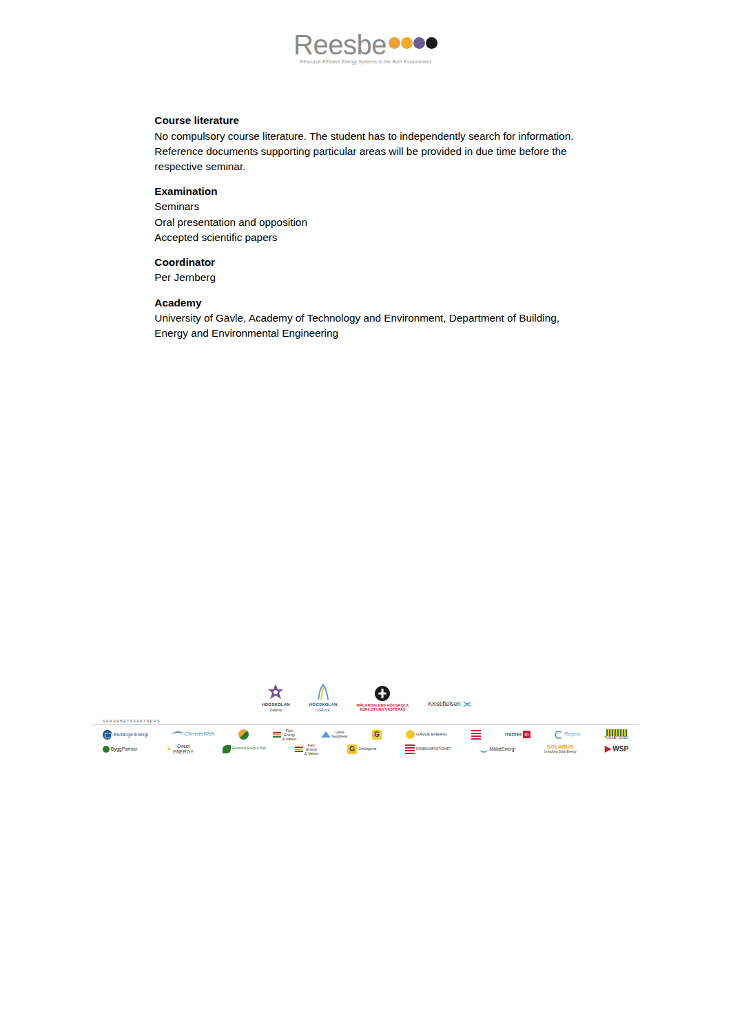Reesbe
Resource-Efficient Energy Systems in the Built Environment
Course literature
No compulsory course literature. The student has to independently search for information. Reference documents supporting particular areas will be provided in due time before the respective seminar.
Examination
Seminars
Oral presentation and opposition
Accepted scientific papers
Coordinator
Per Jernberg
Academy
University of Gävle, Academy of Technology and Environment, Department of Building, Energy and Environmental Engineering
HÖGSKOLAN
Dalarna
HÖGSKOLAN
I GÄVLE
MÄLARDALENS HÖGSKOLA
ESKILSTUNA VÄSTERÅS
KKstiftelsen ><
SAMARBETSPARTNERS
Borlänge Energi
ClimateWell
Falu
Energi
& Vatten
Gävle
fastigheter
G
GÄVLE ENERGI
mimerm
Repus
TUNABYGGEN
ByggPartner
✦Direct
ENERGY
Eskilstuna Energi & Miljö
Falu
Energi
& Vatten
GGeologorna
KOMMUNFASTIGHET
MälarEnergi
SOLARUSUnlocking Solar Energy
▶WSP